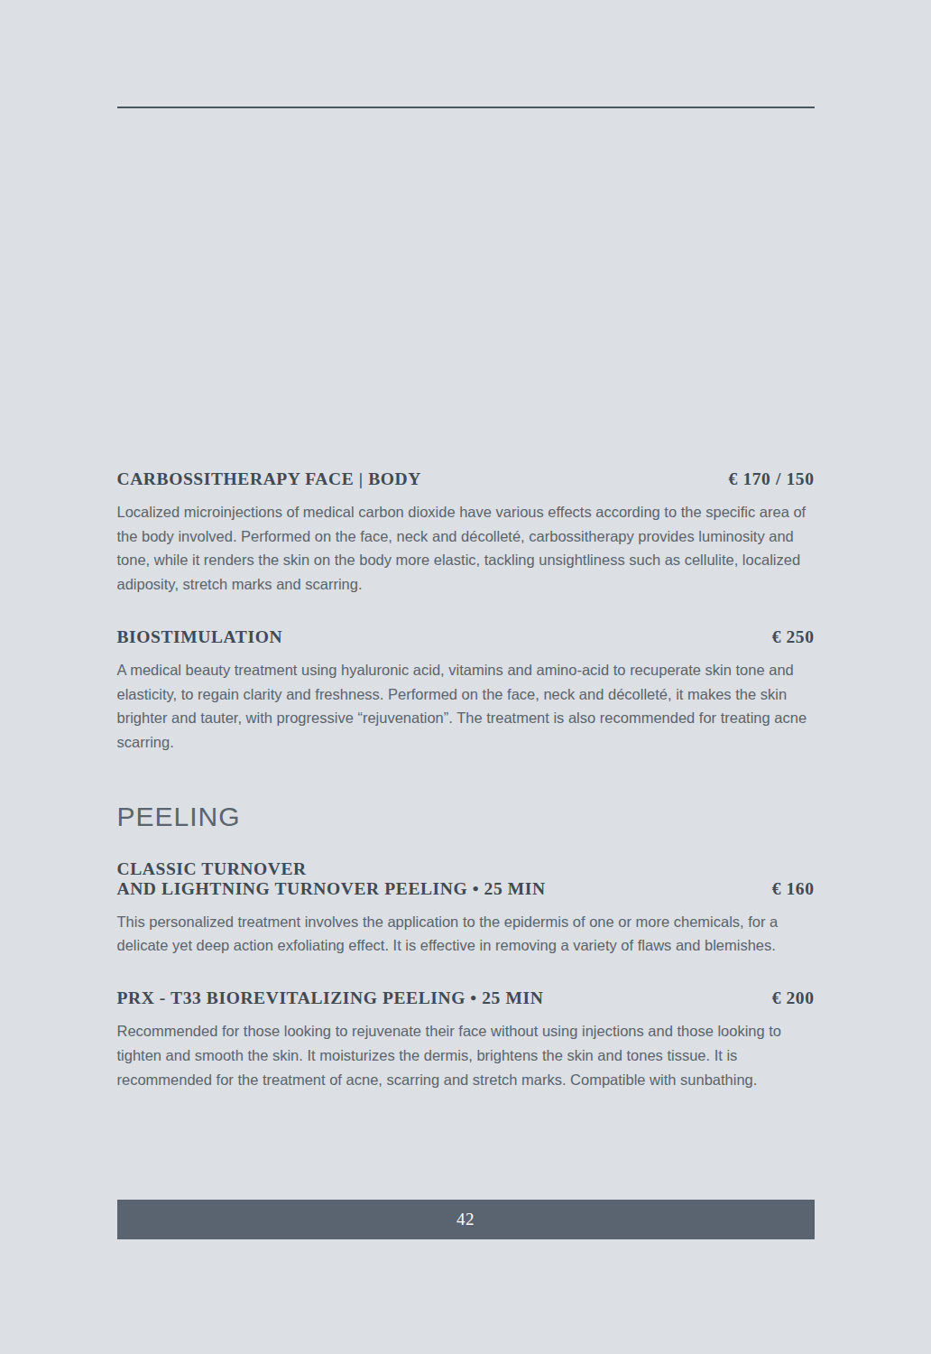Carbossitherapy Face | Body € 170 / 150
Localized microinjections of medical carbon dioxide have various effects according to the specific area of the body involved. Performed on the face, neck and décolleté, carbossitherapy provides luminosity and tone, while it renders the skin on the body more elastic, tackling unsightliness such as cellulite, localized adiposity, stretch marks and scarring.
Biostimulation € 250
A medical beauty treatment using hyaluronic acid, vitamins and amino-acid to recuperate skin tone and elasticity, to regain clarity and freshness. Performed on the face, neck and décolleté, it makes the skin brighter and tauter, with progressive “rejuvenation”. The treatment is also recommended for treating acne scarring.
PEELING
Classic Turnover and Lightning Turnover Peeling • 25 min € 160
This personalized treatment involves the application to the epidermis of one or more chemicals, for a delicate yet deep action exfoliating effect. It is effective in removing a variety of flaws and blemishes.
PRX - T33 Biorevitalizing Peeling • 25 min € 200
Recommended for those looking to rejuvenate their face without using injections and those looking to tighten and smooth the skin. It moisturizes the dermis, brightens the skin and tones tissue. It is recommended for the treatment of acne, scarring and stretch marks. Compatible with sunbathing.
42